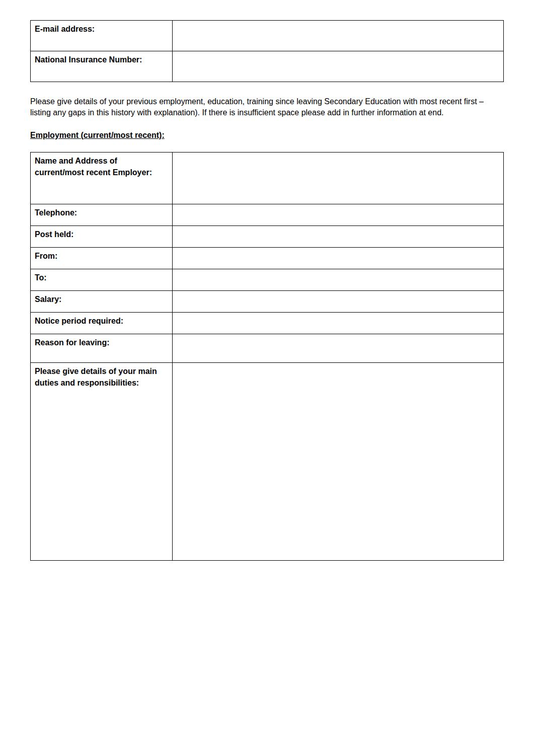| E-mail address: | |
| National Insurance Number: | |
Please give details of your previous employment, education, training since leaving Secondary Education with most recent first – listing any gaps in this history with explanation). If there is insufficient space please add in further information at end.
Employment (current/most recent):
| Name and Address of current/most recent Employer: | |
| Telephone: | |
| Post held: | |
| From: | |
| To: | |
| Salary: | |
| Notice period required: | |
| Reason for leaving: | |
| Please give details of your main duties and responsibilities: | |